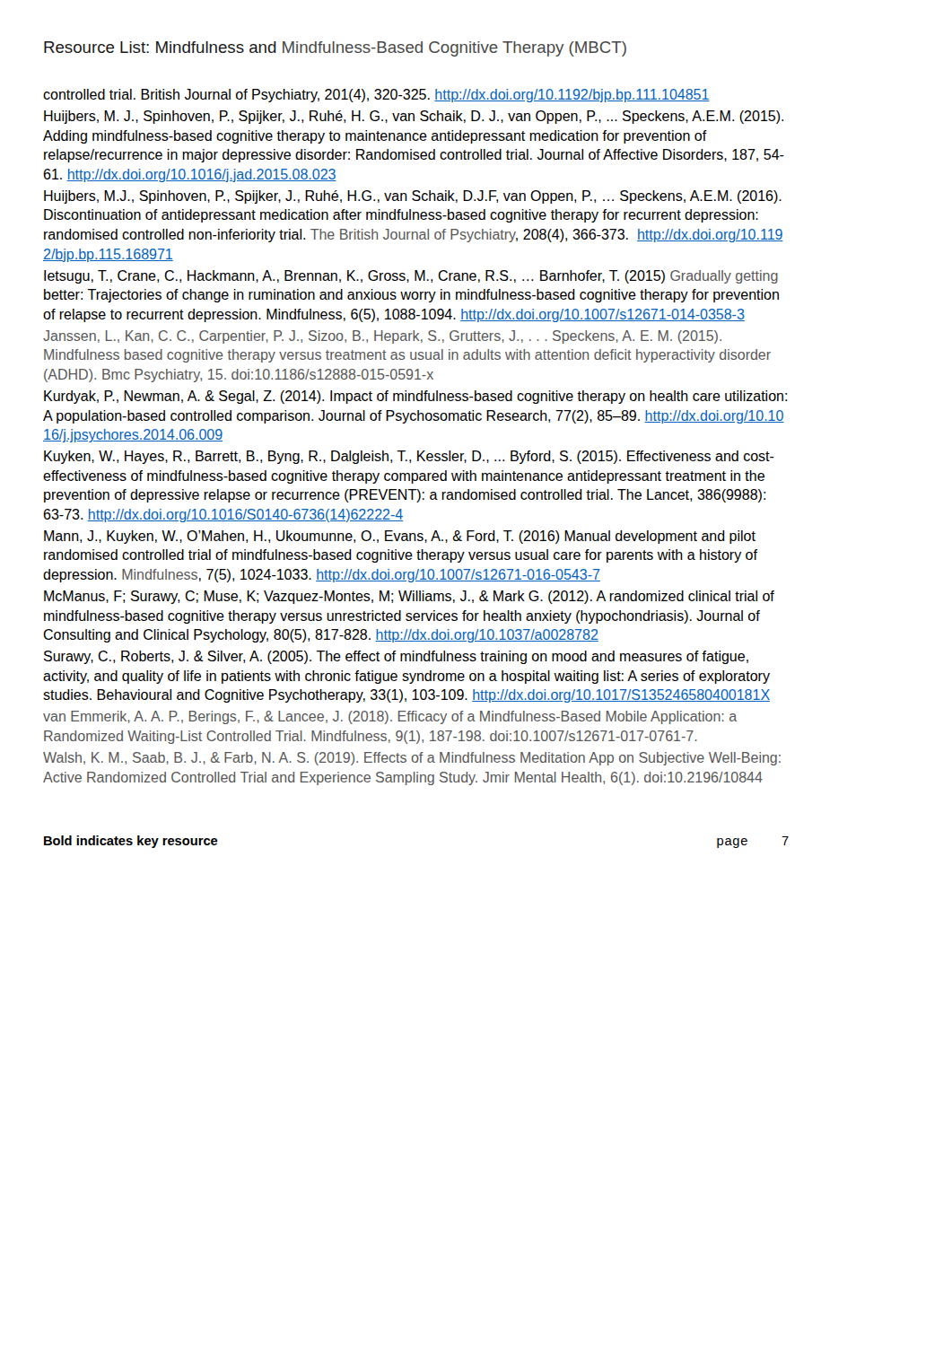Resource List: Mindfulness and Mindfulness-Based Cognitive Therapy (MBCT)
controlled trial. British Journal of Psychiatry, 201(4), 320-325. http://dx.doi.org/10.1192/bjp.bp.111.104851
Huijbers, M. J., Spinhoven, P., Spijker, J., Ruhé, H. G., van Schaik, D. J., van Oppen, P., ... Speckens, A.E.M. (2015). Adding mindfulness-based cognitive therapy to maintenance antidepressant medication for prevention of relapse/recurrence in major depressive disorder: Randomised controlled trial. Journal of Affective Disorders, 187, 54-61. http://dx.doi.org/10.1016/j.jad.2015.08.023
Huijbers, M.J., Spinhoven, P., Spijker, J., Ruhé, H.G., van Schaik, D.J.F, van Oppen, P., … Speckens, A.E.M. (2016). Discontinuation of antidepressant medication after mindfulness-based cognitive therapy for recurrent depression: randomised controlled non-inferiority trial. The British Journal of Psychiatry, 208(4), 366-373. http://dx.doi.org/10.1192/bjp.bp.115.168971
Ietsugu, T., Crane, C., Hackmann, A., Brennan, K., Gross, M., Crane, R.S., … Barnhofer, T. (2015) Gradually getting better: Trajectories of change in rumination and anxious worry in mindfulness-based cognitive therapy for prevention of relapse to recurrent depression. Mindfulness, 6(5), 1088-1094. http://dx.doi.org/10.1007/s12671-014-0358-3
Janssen, L., Kan, C. C., Carpentier, P. J., Sizoo, B., Hepark, S., Grutters, J., . . . Speckens, A. E. M. (2015). Mindfulness based cognitive therapy versus treatment as usual in adults with attention deficit hyperactivity disorder (ADHD). Bmc Psychiatry, 15. doi:10.1186/s12888-015-0591-x
Kurdyak, P., Newman, A. & Segal, Z. (2014). Impact of mindfulness-based cognitive therapy on health care utilization: A population-based controlled comparison. Journal of Psychosomatic Research, 77(2), 85–89. http://dx.doi.org/10.1016/j.jpsychores.2014.06.009
Kuyken, W., Hayes, R., Barrett, B., Byng, R., Dalgleish, T., Kessler, D., ... Byford, S. (2015). Effectiveness and cost-effectiveness of mindfulness-based cognitive therapy compared with maintenance antidepressant treatment in the prevention of depressive relapse or recurrence (PREVENT): a randomised controlled trial. The Lancet, 386(9988): 63-73. http://dx.doi.org/10.1016/S0140-6736(14)62222-4
Mann, J., Kuyken, W., O’Mahen, H., Ukoumunne, O., Evans, A., & Ford, T. (2016) Manual development and pilot randomised controlled trial of mindfulness-based cognitive therapy versus usual care for parents with a history of depression. Mindfulness, 7(5), 1024-1033. http://dx.doi.org/10.1007/s12671-016-0543-7
McManus, F; Surawy, C; Muse, K; Vazquez-Montes, M; Williams, J., & Mark G. (2012). A randomized clinical trial of mindfulness-based cognitive therapy versus unrestricted services for health anxiety (hypochondriasis). Journal of Consulting and Clinical Psychology, 80(5), 817-828. http://dx.doi.org/10.1037/a0028782
Surawy, C., Roberts, J. & Silver, A. (2005). The effect of mindfulness training on mood and measures of fatigue, activity, and quality of life in patients with chronic fatigue syndrome on a hospital waiting list: A series of exploratory studies. Behavioural and Cognitive Psychotherapy, 33(1), 103-109. http://dx.doi.org/10.1017/S135246580400181X
van Emmerik, A. A. P., Berings, F., & Lancee, J. (2018). Efficacy of a Mindfulness-Based Mobile Application: a Randomized Waiting-List Controlled Trial. Mindfulness, 9(1), 187-198. doi:10.1007/s12671-017-0761-7.
Walsh, K. M., Saab, B. J., & Farb, N. A. S. (2019). Effects of a Mindfulness Meditation App on Subjective Well-Being: Active Randomized Controlled Trial and Experience Sampling Study. Jmir Mental Health, 6(1). doi:10.2196/10844
Bold indicates key resource page 7